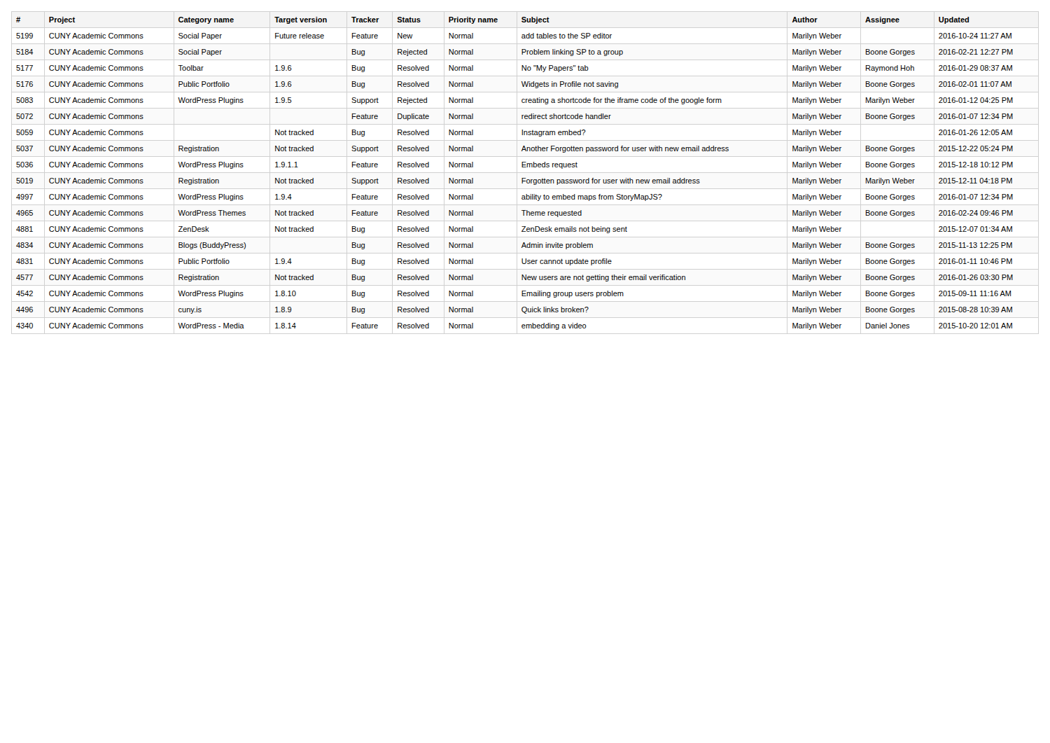Redmine-style issue list
| # | Project | Category name | Target version | Tracker | Status | Priority name | Subject | Author | Assignee | Updated |
| --- | --- | --- | --- | --- | --- | --- | --- | --- | --- | --- |
| 5199 | CUNY Academic Commons | Social Paper | Future release | Feature | New | Normal | add tables to the SP editor | Marilyn Weber | | 2016-10-24 11:27 AM |
| 5184 | CUNY Academic Commons | Social Paper | | Bug | Rejected | Normal | Problem linking SP to a group | Marilyn Weber | Boone Gorges | 2016-02-21 12:27 PM |
| 5177 | CUNY Academic Commons | Toolbar | 1.9.6 | Bug | Resolved | Normal | No "My Papers" tab | Marilyn Weber | Raymond Hoh | 2016-01-29 08:37 AM |
| 5176 | CUNY Academic Commons | Public Portfolio | 1.9.6 | Bug | Resolved | Normal | Widgets in Profile not saving | Marilyn Weber | Boone Gorges | 2016-02-01 11:07 AM |
| 5083 | CUNY Academic Commons | WordPress Plugins | 1.9.5 | Support | Rejected | Normal | creating a shortcode for the iframe code of the google form | Marilyn Weber | Marilyn Weber | 2016-01-12 04:25 PM |
| 5072 | CUNY Academic Commons | | | Feature | Duplicate | Normal | redirect shortcode handler | Marilyn Weber | Boone Gorges | 2016-01-07 12:34 PM |
| 5059 | CUNY Academic Commons | | Not tracked | Bug | Resolved | Normal | Instagram embed? | Marilyn Weber | | 2016-01-26 12:05 AM |
| 5037 | CUNY Academic Commons | Registration | Not tracked | Support | Resolved | Normal | Another Forgotten password for user with new email address | Marilyn Weber | Boone Gorges | 2015-12-22 05:24 PM |
| 5036 | CUNY Academic Commons | WordPress Plugins | 1.9.1.1 | Feature | Resolved | Normal | Embeds request | Marilyn Weber | Boone Gorges | 2015-12-18 10:12 PM |
| 5019 | CUNY Academic Commons | Registration | Not tracked | Support | Resolved | Normal | Forgotten password for user with new email address | Marilyn Weber | Marilyn Weber | 2015-12-11 04:18 PM |
| 4997 | CUNY Academic Commons | WordPress Plugins | 1.9.4 | Feature | Resolved | Normal | ability to embed maps from StoryMapJS? | Marilyn Weber | Boone Gorges | 2016-01-07 12:34 PM |
| 4965 | CUNY Academic Commons | WordPress Themes | Not tracked | Feature | Resolved | Normal | Theme requested | Marilyn Weber | Boone Gorges | 2016-02-24 09:46 PM |
| 4881 | CUNY Academic Commons | ZenDesk | Not tracked | Bug | Resolved | Normal | ZenDesk emails not being sent | Marilyn Weber | | 2015-12-07 01:34 AM |
| 4834 | CUNY Academic Commons | Blogs (BuddyPress) | | Bug | Resolved | Normal | Admin invite problem | Marilyn Weber | Boone Gorges | 2015-11-13 12:25 PM |
| 4831 | CUNY Academic Commons | Public Portfolio | 1.9.4 | Bug | Resolved | Normal | User cannot update profile | Marilyn Weber | Boone Gorges | 2016-01-11 10:46 PM |
| 4577 | CUNY Academic Commons | Registration | Not tracked | Bug | Resolved | Normal | New users are not getting their email verification | Marilyn Weber | Boone Gorges | 2016-01-26 03:30 PM |
| 4542 | CUNY Academic Commons | WordPress Plugins | 1.8.10 | Bug | Resolved | Normal | Emailing group users problem | Marilyn Weber | Boone Gorges | 2015-09-11 11:16 AM |
| 4496 | CUNY Academic Commons | cuny.is | 1.8.9 | Bug | Resolved | Normal | Quick links broken? | Marilyn Weber | Boone Gorges | 2015-08-28 10:39 AM |
| 4340 | CUNY Academic Commons | WordPress - Media | 1.8.14 | Feature | Resolved | Normal | embedding a video | Marilyn Weber | Daniel Jones | 2015-10-20 12:01 AM |